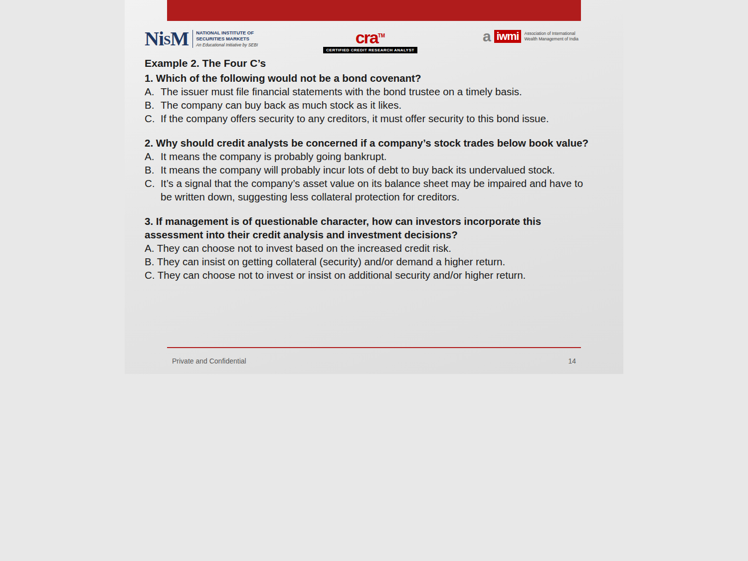NiSM
National Institute of
Securities Markets
An Educational Initiative by SEBI
craTM
CERTIFIED CREDIT RESEARCH ANALYST
a
iwmi
Association of International
Wealth Management of India
Example 2. The Four C’s
1. Which of the following would not be a bond covenant?
A. The issuer must file financial statements with the bond trustee on a timely basis.
B. The company can buy back as much stock as it likes.
C. If the company offers security to any creditors, it must offer security to this bond issue.
2. Why should credit analysts be concerned if a company’s stock trades below book value?
A. It means the company is probably going bankrupt.
B. It means the company will probably incur lots of debt to buy back its undervalued stock.
C. It’s a signal that the company’s asset value on its balance sheet may be impaired and have to be written down, suggesting less collateral protection for creditors.
3. If management is of questionable character, how can investors incorporate this assessment into their credit analysis and investment decisions?
A. They can choose not to invest based on the increased credit risk.
B. They can insist on getting collateral (security) and/or demand a higher return.
C. They can choose not to invest or insist on additional security and/or higher return.
Private and Confidential 14